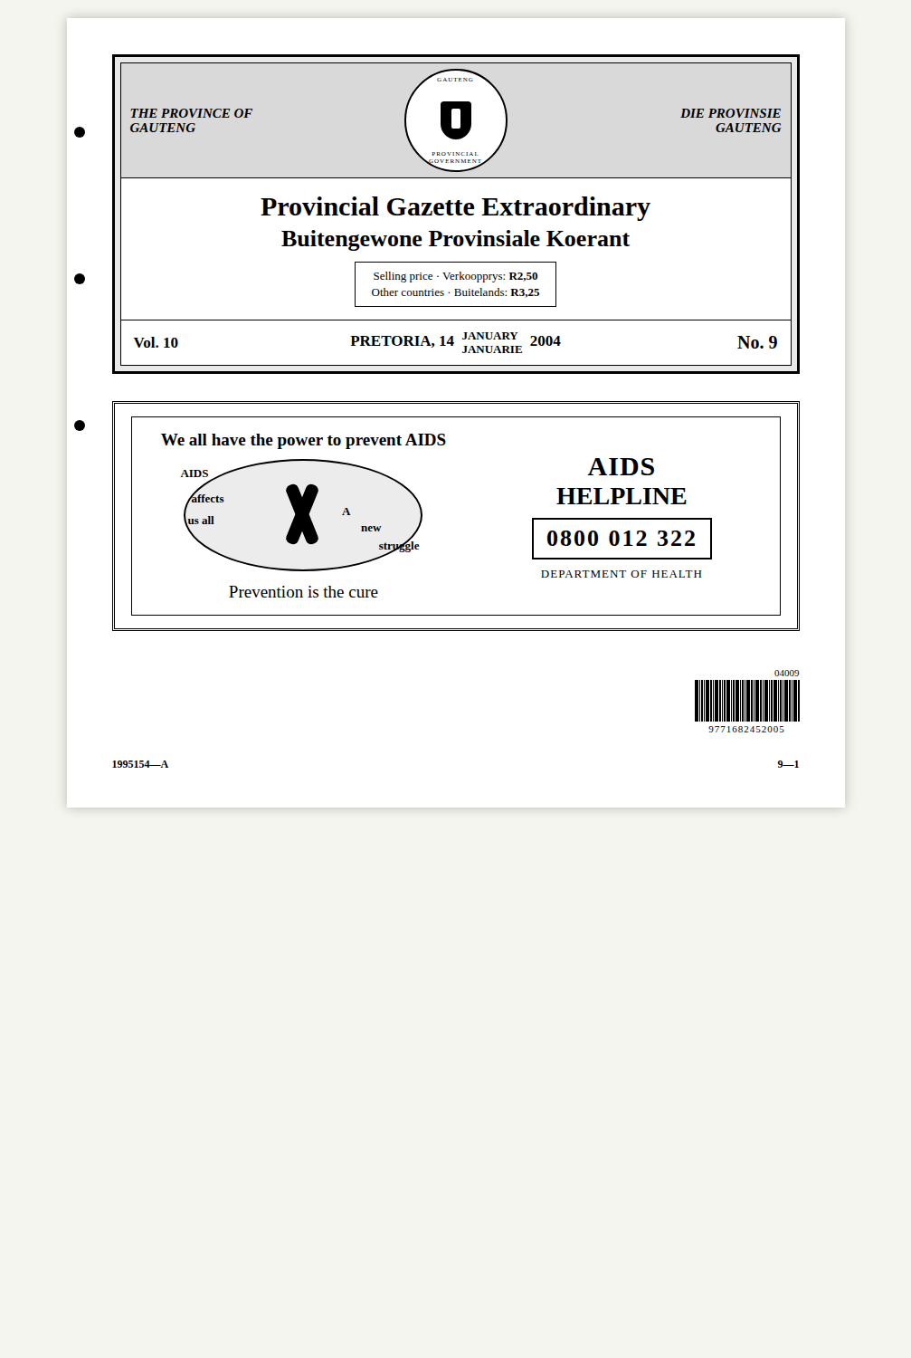The Province of
Gauteng
GAUTENG
PROVINCIAL GOVERNMENT
Die Provinsie
Gauteng
Provincial Gazette Extraordinary
Buitengewone Provinsiale Koerant
Selling price · Verkoopprys: R2,50
Other countries · Buitelands: R3,25
Vol. 10
PRETORIA, 14 JANUARY
JANUARIE 2004
No. 9
We all have the power to prevent AIDS
AIDS affects us all
A new struggle
Prevention is the cure
AIDS
HELPLINE
0800 012 322
DEPARTMENT OF HEALTH
04009
9771682452005
1995154—A
9—1